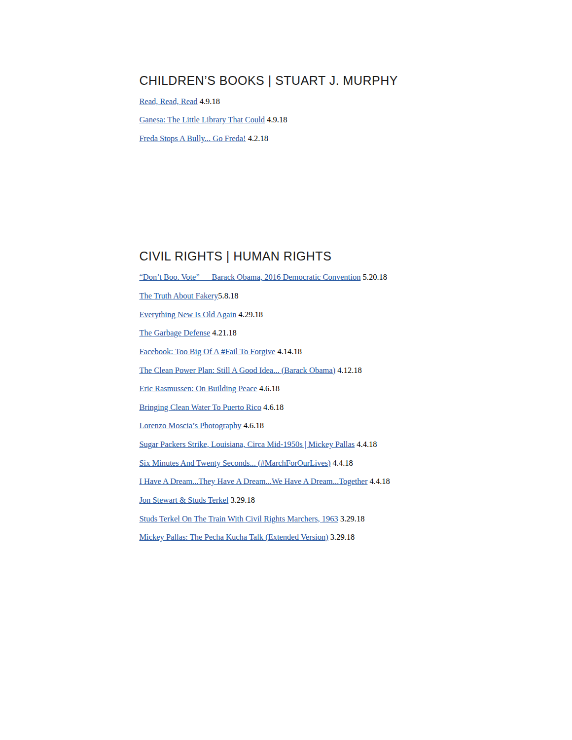CHILDREN’S BOOKS | STUART J. MURPHY
Read, Read, Read 4.9.18
Ganesa: The Little Library That Could 4.9.18
Freda Stops A Bully... Go Freda! 4.2.18
CIVIL RIGHTS | HUMAN RIGHTS
“Don’t Boo. Vote” — Barack Obama, 2016 Democratic Convention 5.20.18
The Truth About Fakery 5.8.18
Everything New Is Old Again 4.29.18
The Garbage Defense 4.21.18
Facebook: Too Big Of A #Fail To Forgive 4.14.18
The Clean Power Plan: Still A Good Idea... (Barack Obama) 4.12.18
Eric Rasmussen: On Building Peace 4.6.18
Bringing Clean Water To Puerto Rico 4.6.18
Lorenzo Moscia’s Photography 4.6.18
Sugar Packers Strike, Louisiana, Circa Mid-1950s | Mickey Pallas 4.4.18
Six Minutes And Twenty Seconds... (#MarchForOurLives) 4.4.18
I Have A Dream...They Have A Dream...We Have A Dream...Together 4.4.18
Jon Stewart & Studs Terkel 3.29.18
Studs Terkel On The Train With Civil Rights Marchers, 1963 3.29.18
Mickey Pallas: The Pecha Kucha Talk (Extended Version) 3.29.18